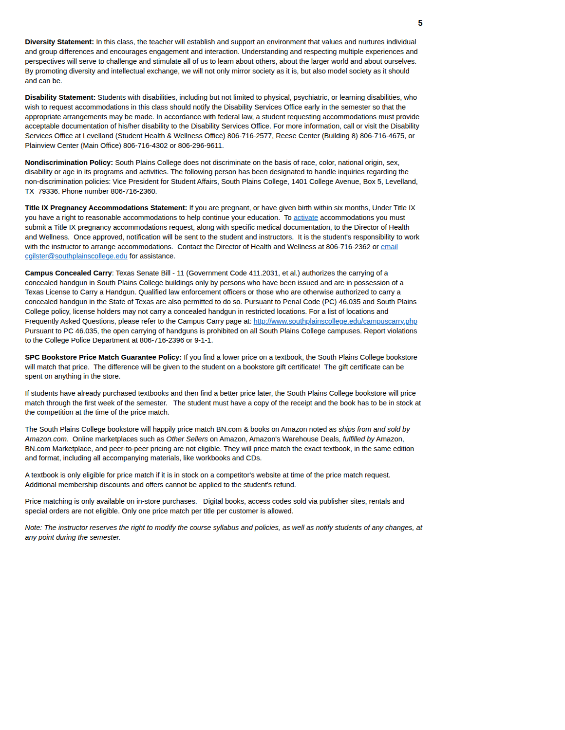5
Diversity Statement: In this class, the teacher will establish and support an environment that values and nurtures individual and group differences and encourages engagement and interaction. Understanding and respecting multiple experiences and perspectives will serve to challenge and stimulate all of us to learn about others, about the larger world and about ourselves. By promoting diversity and intellectual exchange, we will not only mirror society as it is, but also model society as it should and can be.
Disability Statement: Students with disabilities, including but not limited to physical, psychiatric, or learning disabilities, who wish to request accommodations in this class should notify the Disability Services Office early in the semester so that the appropriate arrangements may be made. In accordance with federal law, a student requesting accommodations must provide acceptable documentation of his/her disability to the Disability Services Office. For more information, call or visit the Disability Services Office at Levelland (Student Health & Wellness Office) 806-716-2577, Reese Center (Building 8) 806-716-4675, or Plainview Center (Main Office) 806-716-4302 or 806-296-9611.
Nondiscrimination Policy: South Plains College does not discriminate on the basis of race, color, national origin, sex, disability or age in its programs and activities. The following person has been designated to handle inquiries regarding the non-discrimination policies: Vice President for Student Affairs, South Plains College, 1401 College Avenue, Box 5, Levelland, TX 79336. Phone number 806-716-2360.
Title IX Pregnancy Accommodations Statement: If you are pregnant, or have given birth within six months, Under Title IX you have a right to reasonable accommodations to help continue your education. To activate accommodations you must submit a Title IX pregnancy accommodations request, along with specific medical documentation, to the Director of Health and Wellness. Once approved, notification will be sent to the student and instructors. It is the student's responsibility to work with the instructor to arrange accommodations. Contact the Director of Health and Wellness at 806-716-2362 or email cgilster@southplainscollege.edu for assistance.
Campus Concealed Carry: Texas Senate Bill - 11 (Government Code 411.2031, et al.) authorizes the carrying of a concealed handgun in South Plains College buildings only by persons who have been issued and are in possession of a Texas License to Carry a Handgun. Qualified law enforcement officers or those who are otherwise authorized to carry a concealed handgun in the State of Texas are also permitted to do so. Pursuant to Penal Code (PC) 46.035 and South Plains College policy, license holders may not carry a concealed handgun in restricted locations. For a list of locations and Frequently Asked Questions, please refer to the Campus Carry page at: http://www.southplainscollege.edu/campuscarry.php
Pursuant to PC 46.035, the open carrying of handguns is prohibited on all South Plains College campuses. Report violations to the College Police Department at 806-716-2396 or 9-1-1.
SPC Bookstore Price Match Guarantee Policy: If you find a lower price on a textbook, the South Plains College bookstore will match that price. The difference will be given to the student on a bookstore gift certificate! The gift certificate can be spent on anything in the store.
If students have already purchased textbooks and then find a better price later, the South Plains College bookstore will price match through the first week of the semester. The student must have a copy of the receipt and the book has to be in stock at the competition at the time of the price match.
The South Plains College bookstore will happily price match BN.com & books on Amazon noted as ships from and sold by Amazon.com. Online marketplaces such as Other Sellers on Amazon, Amazon's Warehouse Deals, fulfilled by Amazon, BN.com Marketplace, and peer-to-peer pricing are not eligible. They will price match the exact textbook, in the same edition and format, including all accompanying materials, like workbooks and CDs.
A textbook is only eligible for price match if it is in stock on a competitor's website at time of the price match request. Additional membership discounts and offers cannot be applied to the student's refund.
Price matching is only available on in-store purchases. Digital books, access codes sold via publisher sites, rentals and special orders are not eligible. Only one price match per title per customer is allowed.
Note: The instructor reserves the right to modify the course syllabus and policies, as well as notify students of any changes, at any point during the semester.